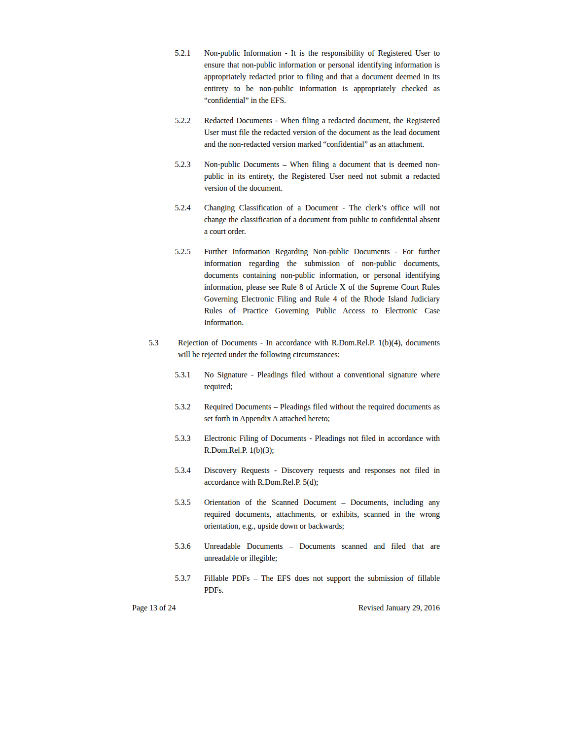5.2.1
Non-public Information - It is the responsibility of Registered User to ensure that non-public information or personal identifying information is appropriately redacted prior to filing and that a document deemed in its entirety to be non-public information is appropriately checked as “confidential” in the EFS.
5.2.2
Redacted Documents - When filing a redacted document, the Registered User must file the redacted version of the document as the lead document and the non-redacted version marked “confidential” as an attachment.
5.2.3
Non-public Documents – When filing a document that is deemed non-public in its entirety, the Registered User need not submit a redacted version of the document.
5.2.4
Changing Classification of a Document - The clerk’s office will not change the classification of a document from public to confidential absent a court order.
5.2.5
Further Information Regarding Non-public Documents - For further information regarding the submission of non-public documents, documents containing non-public information, or personal identifying information, please see Rule 8 of Article X of the Supreme Court Rules Governing Electronic Filing and Rule 4 of the Rhode Island Judiciary Rules of Practice Governing Public Access to Electronic Case Information.
5.3
Rejection of Documents - In accordance with R.Dom.Rel.P. 1(b)(4), documents will be rejected under the following circumstances:
5.3.1
No Signature - Pleadings filed without a conventional signature where required;
5.3.2
Required Documents – Pleadings filed without the required documents as set forth in Appendix A attached hereto;
5.3.3
Electronic Filing of Documents - Pleadings not filed in accordance with R.Dom.Rel.P. 1(b)(3);
5.3.4
Discovery Requests - Discovery requests and responses not filed in accordance with R.Dom.Rel.P. 5(d);
5.3.5
Orientation of the Scanned Document – Documents, including any required documents, attachments, or exhibits, scanned in the wrong orientation, e.g., upside down or backwards;
5.3.6
Unreadable Documents – Documents scanned and filed that are unreadable or illegible;
5.3.7
Fillable PDFs – The EFS does not support the submission of fillable PDFs.
Page 13 of 24 Revised January 29, 2016